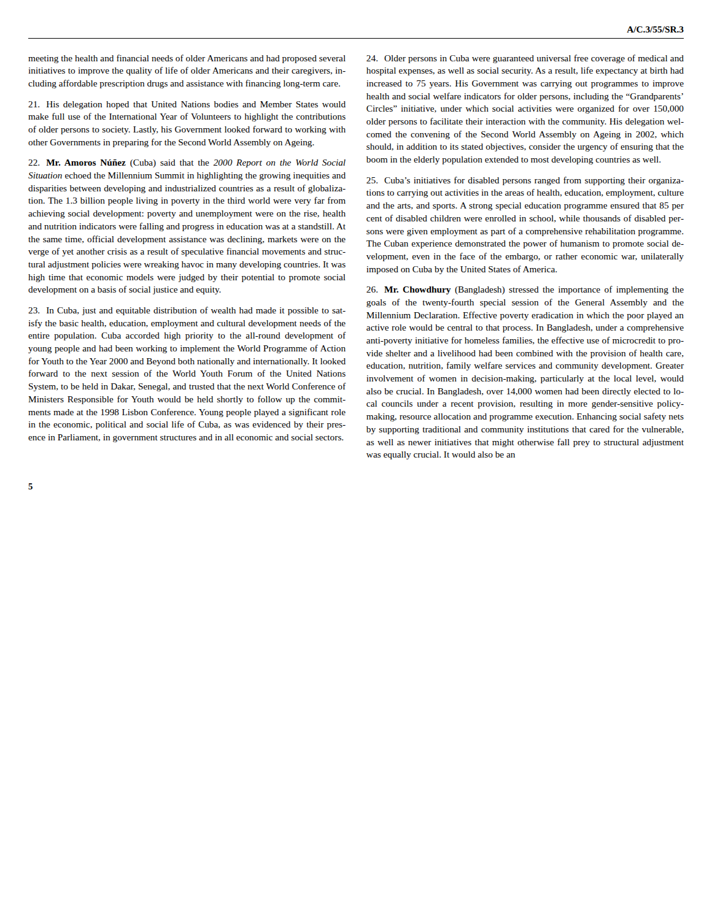A/C.3/55/SR.3
meeting the health and financial needs of older Americans and had proposed several initiatives to improve the quality of life of older Americans and their caregivers, including affordable prescription drugs and assistance with financing long-term care.
21. His delegation hoped that United Nations bodies and Member States would make full use of the International Year of Volunteers to highlight the contributions of older persons to society. Lastly, his Government looked forward to working with other Governments in preparing for the Second World Assembly on Ageing.
22. Mr. Amoros Núñez (Cuba) said that the 2000 Report on the World Social Situation echoed the Millennium Summit in highlighting the growing inequities and disparities between developing and industrialized countries as a result of globalization. The 1.3 billion people living in poverty in the third world were very far from achieving social development: poverty and unemployment were on the rise, health and nutrition indicators were falling and progress in education was at a standstill. At the same time, official development assistance was declining, markets were on the verge of yet another crisis as a result of speculative financial movements and structural adjustment policies were wreaking havoc in many developing countries. It was high time that economic models were judged by their potential to promote social development on a basis of social justice and equity.
23. In Cuba, just and equitable distribution of wealth had made it possible to satisfy the basic health, education, employment and cultural development needs of the entire population. Cuba accorded high priority to the all-round development of young people and had been working to implement the World Programme of Action for Youth to the Year 2000 and Beyond both nationally and internationally. It looked forward to the next session of the World Youth Forum of the United Nations System, to be held in Dakar, Senegal, and trusted that the next World Conference of Ministers Responsible for Youth would be held shortly to follow up the commitments made at the 1998 Lisbon Conference. Young people played a significant role in the economic, political and social life of Cuba, as was evidenced by their presence in Parliament, in government structures and in all economic and social sectors.
24. Older persons in Cuba were guaranteed universal free coverage of medical and hospital expenses, as well as social security. As a result, life expectancy at birth had increased to 75 years. His Government was carrying out programmes to improve health and social welfare indicators for older persons, including the “Grandparents’ Circles” initiative, under which social activities were organized for over 150,000 older persons to facilitate their interaction with the community. His delegation welcomed the convening of the Second World Assembly on Ageing in 2002, which should, in addition to its stated objectives, consider the urgency of ensuring that the boom in the elderly population extended to most developing countries as well.
25. Cuba’s initiatives for disabled persons ranged from supporting their organizations to carrying out activities in the areas of health, education, employment, culture and the arts, and sports. A strong special education programme ensured that 85 per cent of disabled children were enrolled in school, while thousands of disabled persons were given employment as part of a comprehensive rehabilitation programme. The Cuban experience demonstrated the power of humanism to promote social development, even in the face of the embargo, or rather economic war, unilaterally imposed on Cuba by the United States of America.
26. Mr. Chowdhury (Bangladesh) stressed the importance of implementing the goals of the twenty-fourth special session of the General Assembly and the Millennium Declaration. Effective poverty eradication in which the poor played an active role would be central to that process. In Bangladesh, under a comprehensive anti-poverty initiative for homeless families, the effective use of microcredit to provide shelter and a livelihood had been combined with the provision of health care, education, nutrition, family welfare services and community development. Greater involvement of women in decision-making, particularly at the local level, would also be crucial. In Bangladesh, over 14,000 women had been directly elected to local councils under a recent provision, resulting in more gender-sensitive policy-making, resource allocation and programme execution. Enhancing social safety nets by supporting traditional and community institutions that cared for the vulnerable, as well as newer initiatives that might otherwise fall prey to structural adjustment was equally crucial. It would also be an
5